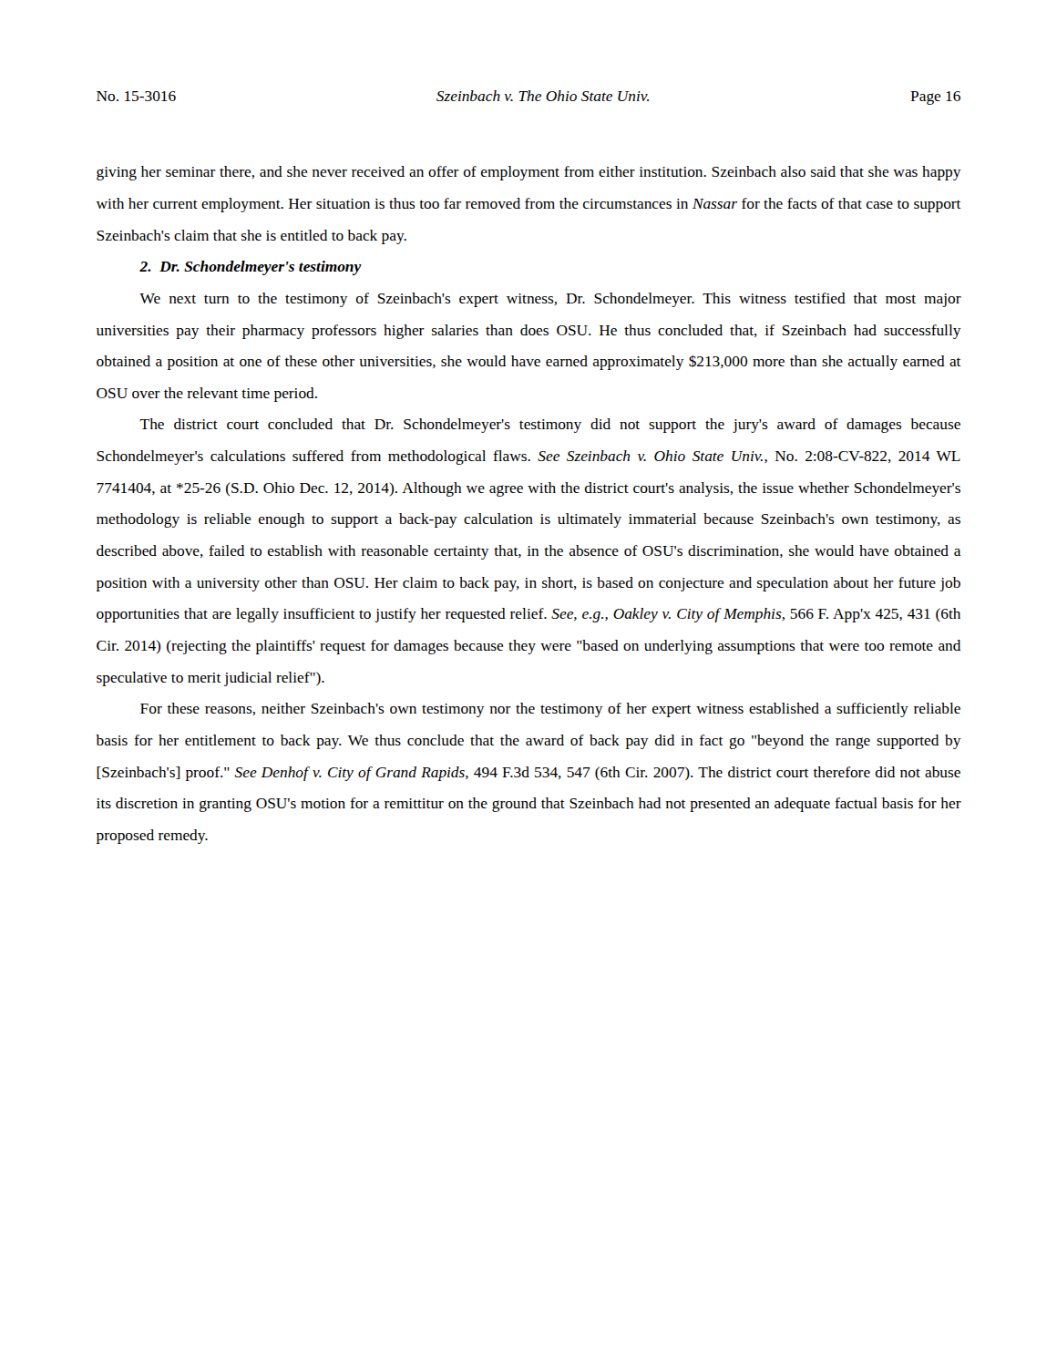No. 15-3016 Szeinbach v. The Ohio State Univ. Page 16
giving her seminar there, and she never received an offer of employment from either institution. Szeinbach also said that she was happy with her current employment. Her situation is thus too far removed from the circumstances in Nassar for the facts of that case to support Szeinbach's claim that she is entitled to back pay.
2. Dr. Schondelmeyer's testimony
We next turn to the testimony of Szeinbach's expert witness, Dr. Schondelmeyer. This witness testified that most major universities pay their pharmacy professors higher salaries than does OSU. He thus concluded that, if Szeinbach had successfully obtained a position at one of these other universities, she would have earned approximately $213,000 more than she actually earned at OSU over the relevant time period.
The district court concluded that Dr. Schondelmeyer's testimony did not support the jury's award of damages because Schondelmeyer's calculations suffered from methodological flaws. See Szeinbach v. Ohio State Univ., No. 2:08-CV-822, 2014 WL 7741404, at *25-26 (S.D. Ohio Dec. 12, 2014). Although we agree with the district court's analysis, the issue whether Schondelmeyer's methodology is reliable enough to support a back-pay calculation is ultimately immaterial because Szeinbach's own testimony, as described above, failed to establish with reasonable certainty that, in the absence of OSU's discrimination, she would have obtained a position with a university other than OSU. Her claim to back pay, in short, is based on conjecture and speculation about her future job opportunities that are legally insufficient to justify her requested relief. See, e.g., Oakley v. City of Memphis, 566 F. App'x 425, 431 (6th Cir. 2014) (rejecting the plaintiffs' request for damages because they were "based on underlying assumptions that were too remote and speculative to merit judicial relief").
For these reasons, neither Szeinbach's own testimony nor the testimony of her expert witness established a sufficiently reliable basis for her entitlement to back pay. We thus conclude that the award of back pay did in fact go "beyond the range supported by [Szeinbach's] proof." See Denhof v. City of Grand Rapids, 494 F.3d 534, 547 (6th Cir. 2007). The district court therefore did not abuse its discretion in granting OSU's motion for a remittitur on the ground that Szeinbach had not presented an adequate factual basis for her proposed remedy.